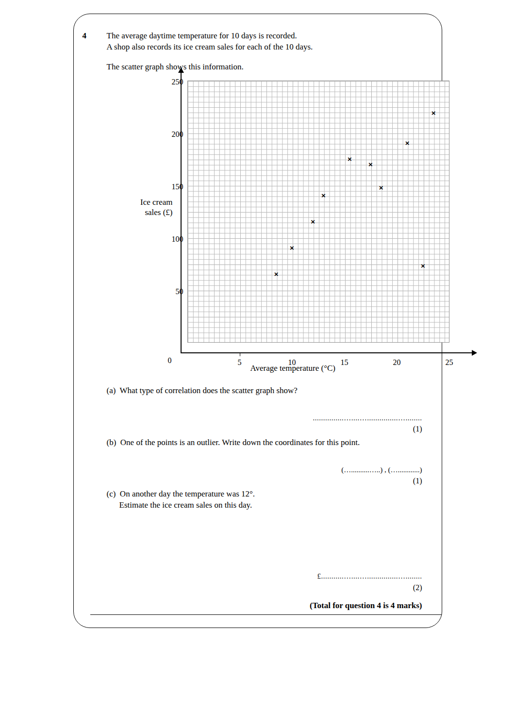4
The average daytime temperature for 10 days is recorded.
A shop also records its ice cream sales for each of the 10 days.
The scatter graph shows this information.
Ice cream
sales (£)
250
200
150
100
50
0
5
10
15
20
25
Average temperature (°C)
(a) What type of correlation does the scatter graph show?
...............…....…...............…........
(1)
(b) One of the points is an outlier. Write down the coordinates for this point.
(…..........…..) , (…............)
(1)
(c) On another day the temperature was 12°.
Estimate the ice cream sales on this day.
£...........…....…...............…........
(2)
(Total for question 4 is 4 marks)